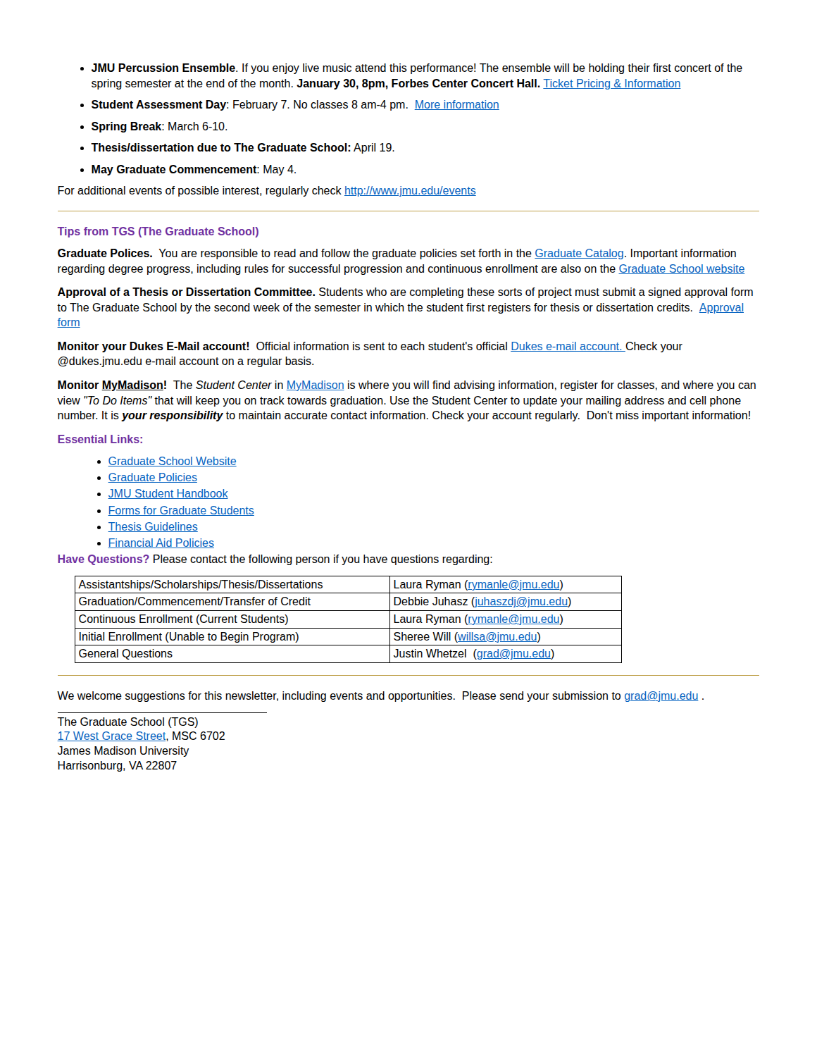JMU Percussion Ensemble. If you enjoy live music attend this performance! The ensemble will be holding their first concert of the spring semester at the end of the month. January 30, 8pm, Forbes Center Concert Hall. Ticket Pricing & Information
Student Assessment Day: February 7. No classes 8 am-4 pm. More information
Spring Break: March 6-10.
Thesis/dissertation due to The Graduate School: April 19.
May Graduate Commencement: May 4.
For additional events of possible interest, regularly check http://www.jmu.edu/events
Tips from TGS (The Graduate School)
Graduate Polices. You are responsible to read and follow the graduate policies set forth in the Graduate Catalog. Important information regarding degree progress, including rules for successful progression and continuous enrollment are also on the Graduate School website
Approval of a Thesis or Dissertation Committee. Students who are completing these sorts of project must submit a signed approval form to The Graduate School by the second week of the semester in which the student first registers for thesis or dissertation credits. Approval form
Monitor your Dukes E-Mail account! Official information is sent to each student's official Dukes e-mail account. Check your @dukes.jmu.edu e-mail account on a regular basis.
Monitor MyMadison! The Student Center in MyMadison is where you will find advising information, register for classes, and where you can view "To Do Items" that will keep you on track towards graduation. Use the Student Center to update your mailing address and cell phone number. It is your responsibility to maintain accurate contact information. Check your account regularly. Don't miss important information!
Essential Links:
Graduate School Website
Graduate Policies
JMU Student Handbook
Forms for Graduate Students
Thesis Guidelines
Financial Aid Policies
Have Questions? Please contact the following person if you have questions regarding:
| Assistantships/Scholarships/Thesis/Dissertations | Laura Ryman ( rymanle@jmu.edu ) |
| Graduation/Commencement/Transfer of Credit | Debbie Juhasz ( juhaszdj@jmu.edu ) |
| Continuous Enrollment (Current Students) | Laura Ryman ( rymanle@jmu.edu ) |
| Initial Enrollment (Unable to Begin Program) | Sheree Will ( willsa@jmu.edu ) |
| General Questions | Justin Whetzel ( grad@jmu.edu ) |
We welcome suggestions for this newsletter, including events and opportunities. Please send your submission to grad@jmu.edu .
The Graduate School (TGS)
17 West Grace Street, MSC 6702
James Madison University
Harrisonburg, VA 22807